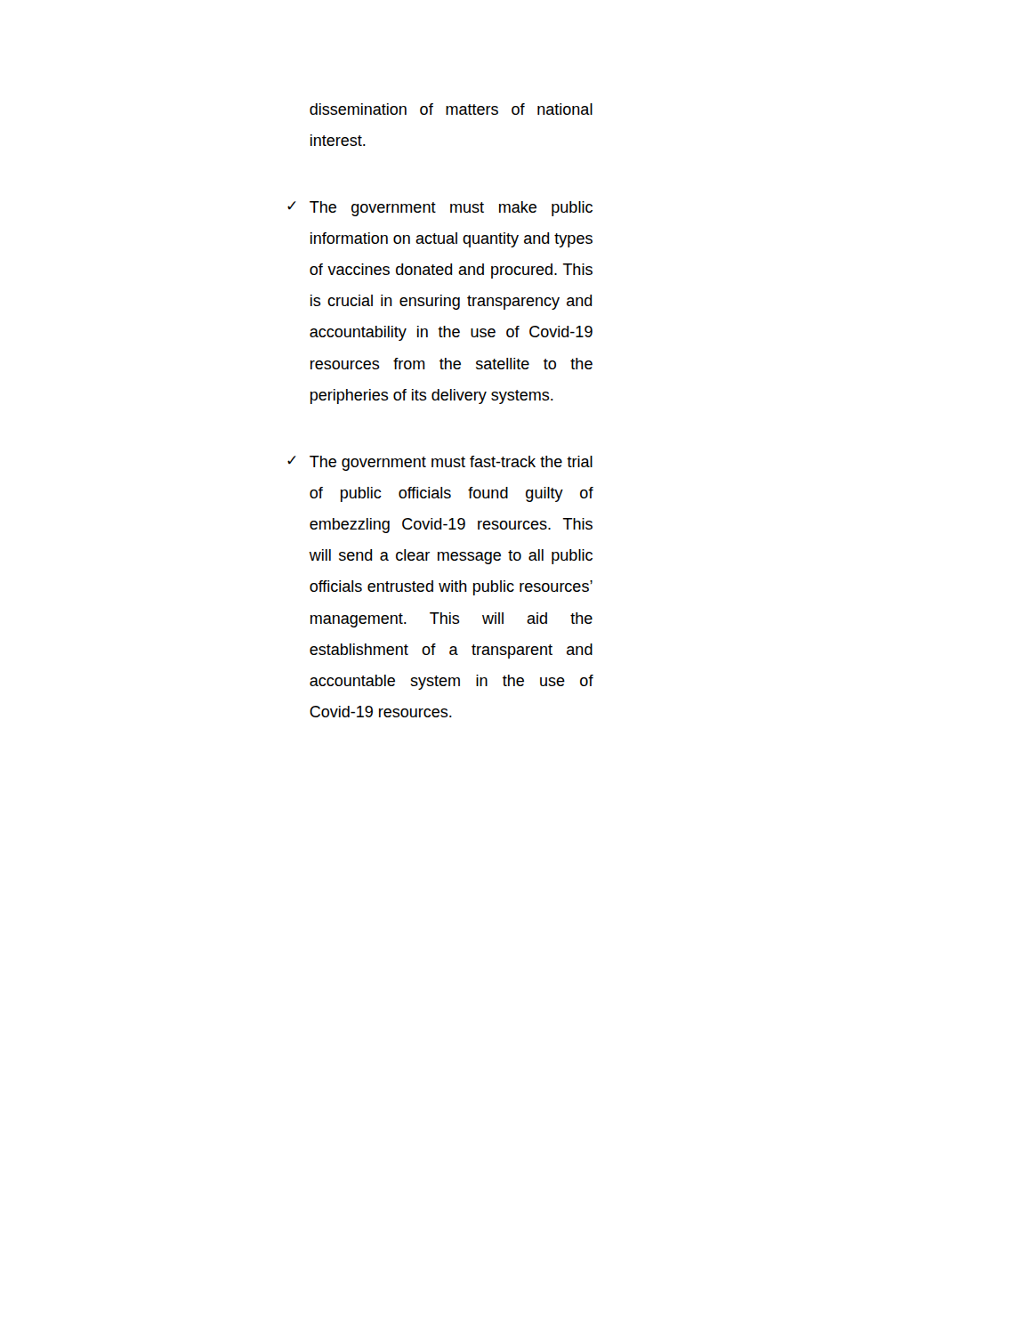dissemination of matters of national interest.
The government must make public information on actual quantity and types of vaccines donated and procured. This is crucial in ensuring transparency and accountability in the use of Covid-19 resources from the satellite to the peripheries of its delivery systems.
The government must fast-track the trial of public officials found guilty of embezzling Covid-19 resources. This will send a clear message to all public officials entrusted with public resources’ management. This will aid the establishment of a transparent and accountable system in the use of Covid-19 resources.